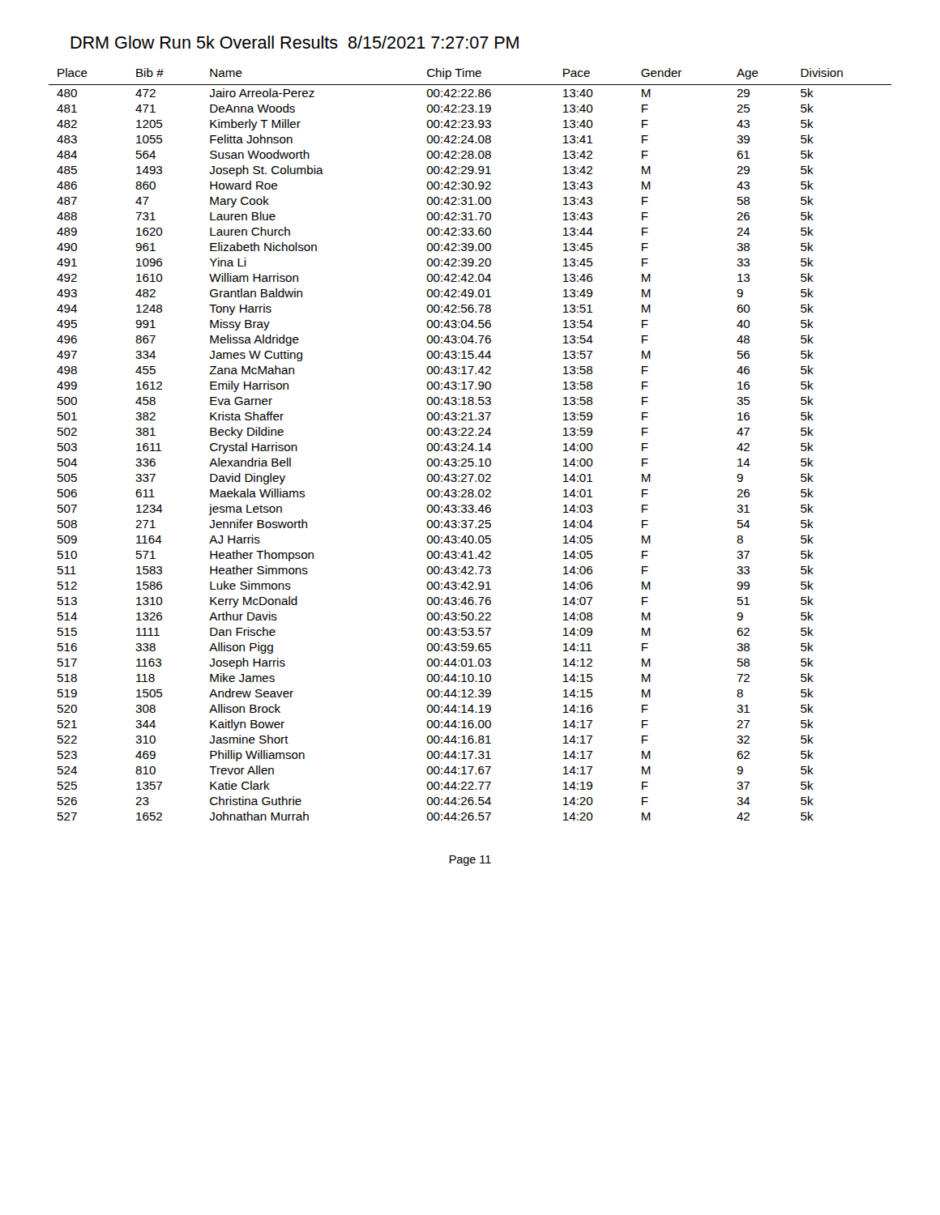DRM Glow Run 5k Overall Results 8/15/2021 7:27:07 PM
| Place | Bib # | Name | Chip Time | Pace | Gender | Age | Division |
| --- | --- | --- | --- | --- | --- | --- | --- |
| 480 | 472 | Jairo Arreola-Perez | 00:42:22.86 | 13:40 | M | 29 | 5k |
| 481 | 471 | DeAnna Woods | 00:42:23.19 | 13:40 | F | 25 | 5k |
| 482 | 1205 | Kimberly T Miller | 00:42:23.93 | 13:40 | F | 43 | 5k |
| 483 | 1055 | Felitta Johnson | 00:42:24.08 | 13:41 | F | 39 | 5k |
| 484 | 564 | Susan Woodworth | 00:42:28.08 | 13:42 | F | 61 | 5k |
| 485 | 1493 | Joseph St. Columbia | 00:42:29.91 | 13:42 | M | 29 | 5k |
| 486 | 860 | Howard Roe | 00:42:30.92 | 13:43 | M | 43 | 5k |
| 487 | 47 | Mary Cook | 00:42:31.00 | 13:43 | F | 58 | 5k |
| 488 | 731 | Lauren Blue | 00:42:31.70 | 13:43 | F | 26 | 5k |
| 489 | 1620 | Lauren Church | 00:42:33.60 | 13:44 | F | 24 | 5k |
| 490 | 961 | Elizabeth Nicholson | 00:42:39.00 | 13:45 | F | 38 | 5k |
| 491 | 1096 | Yina Li | 00:42:39.20 | 13:45 | F | 33 | 5k |
| 492 | 1610 | William Harrison | 00:42:42.04 | 13:46 | M | 13 | 5k |
| 493 | 482 | Grantlan Baldwin | 00:42:49.01 | 13:49 | M | 9 | 5k |
| 494 | 1248 | Tony Harris | 00:42:56.78 | 13:51 | M | 60 | 5k |
| 495 | 991 | Missy Bray | 00:43:04.56 | 13:54 | F | 40 | 5k |
| 496 | 867 | Melissa Aldridge | 00:43:04.76 | 13:54 | F | 48 | 5k |
| 497 | 334 | James W Cutting | 00:43:15.44 | 13:57 | M | 56 | 5k |
| 498 | 455 | Zana McMahan | 00:43:17.42 | 13:58 | F | 46 | 5k |
| 499 | 1612 | Emily Harrison | 00:43:17.90 | 13:58 | F | 16 | 5k |
| 500 | 458 | Eva Garner | 00:43:18.53 | 13:58 | F | 35 | 5k |
| 501 | 382 | Krista Shaffer | 00:43:21.37 | 13:59 | F | 16 | 5k |
| 502 | 381 | Becky Dildine | 00:43:22.24 | 13:59 | F | 47 | 5k |
| 503 | 1611 | Crystal Harrison | 00:43:24.14 | 14:00 | F | 42 | 5k |
| 504 | 336 | Alexandria Bell | 00:43:25.10 | 14:00 | F | 14 | 5k |
| 505 | 337 | David Dingley | 00:43:27.02 | 14:01 | M | 9 | 5k |
| 506 | 611 | Maekala Williams | 00:43:28.02 | 14:01 | F | 26 | 5k |
| 507 | 1234 | jesma Letson | 00:43:33.46 | 14:03 | F | 31 | 5k |
| 508 | 271 | Jennifer Bosworth | 00:43:37.25 | 14:04 | F | 54 | 5k |
| 509 | 1164 | AJ Harris | 00:43:40.05 | 14:05 | M | 8 | 5k |
| 510 | 571 | Heather Thompson | 00:43:41.42 | 14:05 | F | 37 | 5k |
| 511 | 1583 | Heather Simmons | 00:43:42.73 | 14:06 | F | 33 | 5k |
| 512 | 1586 | Luke Simmons | 00:43:42.91 | 14:06 | M | 99 | 5k |
| 513 | 1310 | Kerry McDonald | 00:43:46.76 | 14:07 | F | 51 | 5k |
| 514 | 1326 | Arthur Davis | 00:43:50.22 | 14:08 | M | 9 | 5k |
| 515 | 1111 | Dan Frische | 00:43:53.57 | 14:09 | M | 62 | 5k |
| 516 | 338 | Allison Pigg | 00:43:59.65 | 14:11 | F | 38 | 5k |
| 517 | 1163 | Joseph Harris | 00:44:01.03 | 14:12 | M | 58 | 5k |
| 518 | 118 | Mike James | 00:44:10.10 | 14:15 | M | 72 | 5k |
| 519 | 1505 | Andrew Seaver | 00:44:12.39 | 14:15 | M | 8 | 5k |
| 520 | 308 | Allison Brock | 00:44:14.19 | 14:16 | F | 31 | 5k |
| 521 | 344 | Kaitlyn Bower | 00:44:16.00 | 14:17 | F | 27 | 5k |
| 522 | 310 | Jasmine Short | 00:44:16.81 | 14:17 | F | 32 | 5k |
| 523 | 469 | Phillip Williamson | 00:44:17.31 | 14:17 | M | 62 | 5k |
| 524 | 810 | Trevor Allen | 00:44:17.67 | 14:17 | M | 9 | 5k |
| 525 | 1357 | Katie Clark | 00:44:22.77 | 14:19 | F | 37 | 5k |
| 526 | 23 | Christina Guthrie | 00:44:26.54 | 14:20 | F | 34 | 5k |
| 527 | 1652 | Johnathan Murrah | 00:44:26.57 | 14:20 | M | 42 | 5k |
| Page 11 |